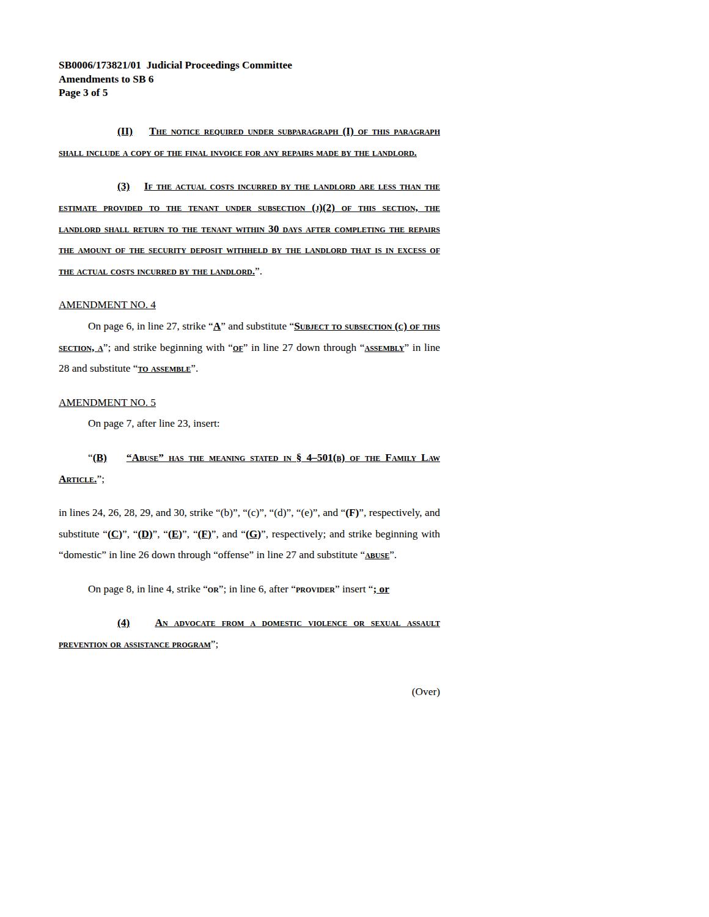SB0006/173821/01 Judicial Proceedings Committee
Amendments to SB 6
Page 3 of 5
(II) The notice required under subparagraph (I) of this paragraph shall include a copy of the final invoice for any repairs made by the landlord.
(3) If the actual costs incurred by the landlord are less than the estimate provided to the tenant under subsection (j)(2) of this section, the landlord shall return to the tenant within 30 days after completing the repairs the amount of the security deposit withheld by the landlord that is in excess of the actual costs incurred by the landlord.”.
AMENDMENT NO. 4
On page 6, in line 27, strike “A” and substitute “Subject to subsection (c) of this section, a”; and strike beginning with “of” in line 27 down through “assembly” in line 28 and substitute “to assemble”.
AMENDMENT NO. 5
On page 7, after line 23, insert:
“(B) “Abuse” has the meaning stated in § 4–501(b) of the Family Law Article.”;
in lines 24, 26, 28, 29, and 30, strike “(b)”, “(c)”, “(d)”, “(e)”, and “(F)”, respectively, and substitute “(C)”, “(D)”, “(E)”, “(F)”, and “(G)”, respectively; and strike beginning with “domestic” in line 26 down through “offense” in line 27 and substitute “abuse”.
On page 8, in line 4, strike “or”; in line 6, after “provider” insert “; or
(4) An advocate from a domestic violence or sexual assault prevention or assistance program”;
(Over)